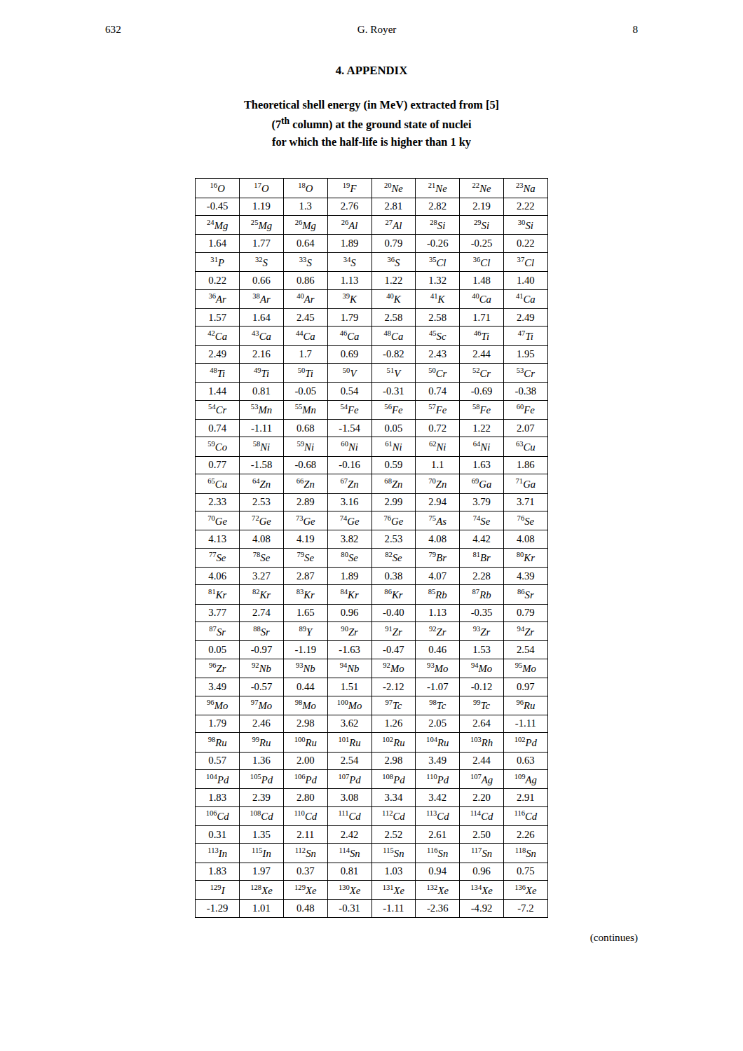632 G. Royer 8
4. APPENDIX
Theoretical shell energy (in MeV) extracted from [5]
(7th column) at the ground state of nuclei
for which the half-life is higher than 1 ky
| 16 O | 17 O | 18 O | 19 F | 20 Ne | 21 Ne | 22 Ne | 23 Na |
| -0.45 | 1.19 | 1.3 | 2.76 | 2.81 | 2.82 | 2.19 | 2.22 |
| 24 Mg | 25 Mg | 26 Mg | 26 Al | 27 Al | 28 Si | 29 Si | 30 Si |
| 1.64 | 1.77 | 0.64 | 1.89 | 0.79 | -0.26 | -0.25 | 0.22 |
| 31 P | 32 S | 33 S | 34 S | 36 S | 35 Cl | 36 Cl | 37 Cl |
| 0.22 | 0.66 | 0.86 | 1.13 | 1.22 | 1.32 | 1.48 | 1.40 |
| 36 Ar | 38 Ar | 40 Ar | 39 K | 40 K | 41 K | 40 Ca | 41 Ca |
| 1.57 | 1.64 | 2.45 | 1.79 | 2.58 | 2.58 | 1.71 | 2.49 |
| 42 Ca | 43 Ca | 44 Ca | 46 Ca | 48 Ca | 45 Sc | 46 Ti | 47 Ti |
| 2.49 | 2.16 | 1.7 | 0.69 | -0.82 | 2.43 | 2.44 | 1.95 |
| 48 Ti | 49 Ti | 50 Ti | 50 V | 51 V | 50 Cr | 52 Cr | 53 Cr |
| 1.44 | 0.81 | -0.05 | 0.54 | -0.31 | 0.74 | -0.69 | -0.38 |
| 54 Cr | 53 Mn | 55 Mn | 54 Fe | 56 Fe | 57 Fe | 58 Fe | 60 Fe |
| 0.74 | -1.11 | 0.68 | -1.54 | 0.05 | 0.72 | 1.22 | 2.07 |
| 59 Co | 58 Ni | 59 Ni | 60 Ni | 61 Ni | 62 Ni | 64 Ni | 63 Cu |
| 0.77 | -1.58 | -0.68 | -0.16 | 0.59 | 1.1 | 1.63 | 1.86 |
| 65 Cu | 64 Zn | 66 Zn | 67 Zn | 68 Zn | 70 Zn | 69 Ga | 71 Ga |
| 2.33 | 2.53 | 2.89 | 3.16 | 2.99 | 2.94 | 3.79 | 3.71 |
| 70 Ge | 72 Ge | 73 Ge | 74 Ge | 76 Ge | 75 As | 74 Se | 76 Se |
| 4.13 | 4.08 | 4.19 | 3.82 | 2.53 | 4.08 | 4.42 | 4.08 |
| 77 Se | 78 Se | 79 Se | 80 Se | 82 Se | 79 Br | 81 Br | 80 Kr |
| 4.06 | 3.27 | 2.87 | 1.89 | 0.38 | 4.07 | 2.28 | 4.39 |
| 81 Kr | 82 Kr | 83 Kr | 84 Kr | 86 Kr | 85 Rb | 87 Rb | 86 Sr |
| 3.77 | 2.74 | 1.65 | 0.96 | -0.40 | 1.13 | -0.35 | 0.79 |
| 87 Sr | 88 Sr | 89 Y | 90 Zr | 91 Zr | 92 Zr | 93 Zr | 94 Zr |
| 0.05 | -0.97 | -1.19 | -1.63 | -0.47 | 0.46 | 1.53 | 2.54 |
| 96 Zr | 92 Nb | 93 Nb | 94 Nb | 92 Mo | 93 Mo | 94 Mo | 95 Mo |
| 3.49 | -0.57 | 0.44 | 1.51 | -2.12 | -1.07 | -0.12 | 0.97 |
| 96 Mo | 97 Mo | 98 Mo | 100 Mo | 97 Tc | 98 Tc | 99 Tc | 96 Ru |
| 1.79 | 2.46 | 2.98 | 3.62 | 1.26 | 2.05 | 2.64 | -1.11 |
| 98 Ru | 99 Ru | 100 Ru | 101 Ru | 102 Ru | 104 Ru | 103 Rh | 102 Pd |
| 0.57 | 1.36 | 2.00 | 2.54 | 2.98 | 3.49 | 2.44 | 0.63 |
| 104 Pd | 105 Pd | 106 Pd | 107 Pd | 108 Pd | 110 Pd | 107 Ag | 109 Ag |
| 1.83 | 2.39 | 2.80 | 3.08 | 3.34 | 3.42 | 2.20 | 2.91 |
| 106 Cd | 108 Cd | 110 Cd | 111 Cd | 112 Cd | 113 Cd | 114 Cd | 116 Cd |
| 0.31 | 1.35 | 2.11 | 2.42 | 2.52 | 2.61 | 2.50 | 2.26 |
| 113 In | 115 In | 112 Sn | 114 Sn | 115 Sn | 116 Sn | 117 Sn | 118 Sn |
| 1.83 | 1.97 | 0.37 | 0.81 | 1.03 | 0.94 | 0.96 | 0.75 |
| 129 I | 128 Xe | 129 Xe | 130 Xe | 131 Xe | 132 Xe | 134 Xe | 136 Xe |
| -1.29 | 1.01 | 0.48 | -0.31 | -1.11 | -2.36 | -4.92 | -7.2 |
(continues)